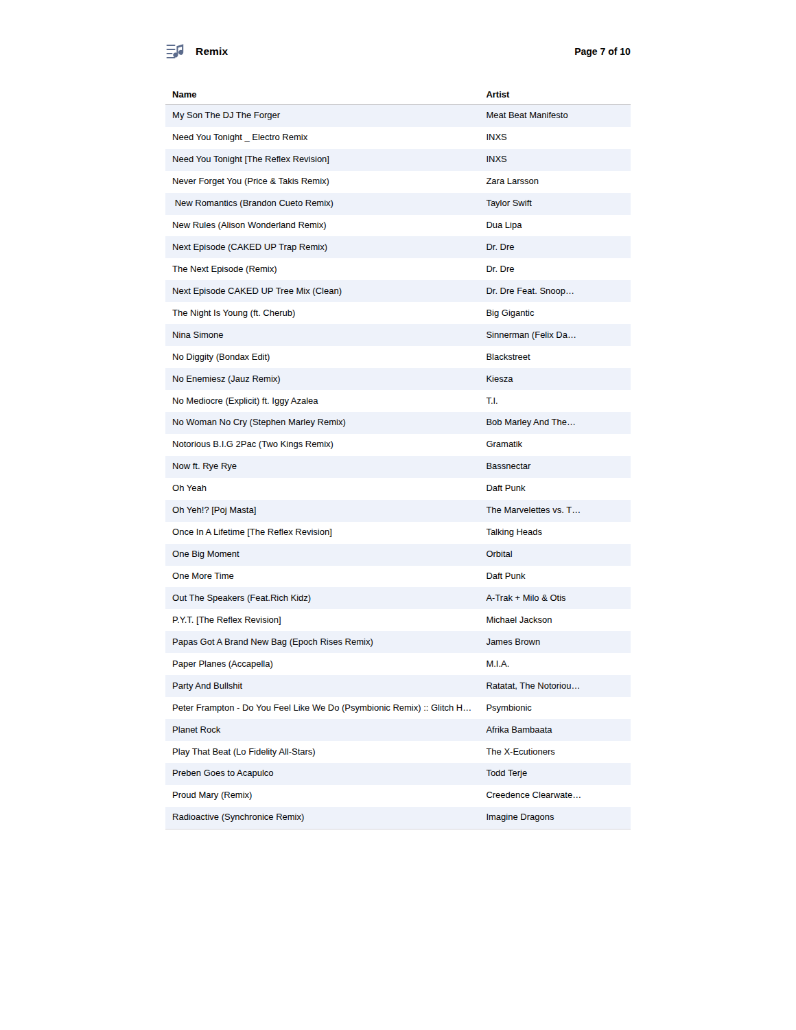Remix
Page 7 of 10
| Name | Artist |
| --- | --- |
| My Son The DJ The Forger | Meat Beat Manifesto |
| Need You Tonight _ Electro Remix | INXS |
| Need You Tonight [The Reflex Revision] | INXS |
| Never Forget You (Price & Takis Remix) | Zara Larsson |
| New Romantics (Brandon Cueto Remix) | Taylor Swift |
| New Rules (Alison Wonderland Remix) | Dua Lipa |
| Next Episode (CAKED UP Trap Remix) | Dr. Dre |
| The Next Episode (Remix) | Dr. Dre |
| Next Episode CAKED UP Tree Mix (Clean) | Dr. Dre Feat. Snoop… |
| The Night Is Young (ft. Cherub) | Big Gigantic |
| Nina Simone | Sinnerman (Felix Da… |
| No Diggity (Bondax Edit) | Blackstreet |
| No Enemiesz (Jauz Remix) | Kiesza |
| No Mediocre (Explicit) ft. Iggy Azalea | T.I. |
| No Woman No Cry (Stephen Marley Remix) | Bob Marley And The… |
| Notorious B.I.G 2Pac (Two Kings Remix) | Gramatik |
| Now ft. Rye Rye | Bassnectar |
| Oh Yeah | Daft Punk |
| Oh Yeh!? [Poj Masta] | The Marvelettes vs. T… |
| Once In A Lifetime [The Reflex Revision] | Talking Heads |
| One Big Moment | Orbital |
| One More Time | Daft Punk |
| Out The Speakers (Feat.Rich Kidz) | A-Trak + Milo & Otis |
| P.Y.T. [The Reflex Revision] | Michael Jackson |
| Papas Got A Brand New Bag (Epoch Rises Remix) | James Brown |
| Paper Planes (Accapella) | M.I.A. |
| Party And Bullshit | Ratatat, The Notoriou… |
| Peter Frampton - Do You Feel Like We Do (Psymbionic Remix) :: Glitch Hop / Dubstep | Psymbionic |
| Planet Rock | Afrika Bambaata |
| Play That Beat (Lo Fidelity All-Stars) | The X-Ecutioners |
| Preben Goes to Acapulco | Todd Terje |
| Proud Mary (Remix) | Creedence Clearwate… |
| Radioactive (Synchronice Remix) | Imagine Dragons |